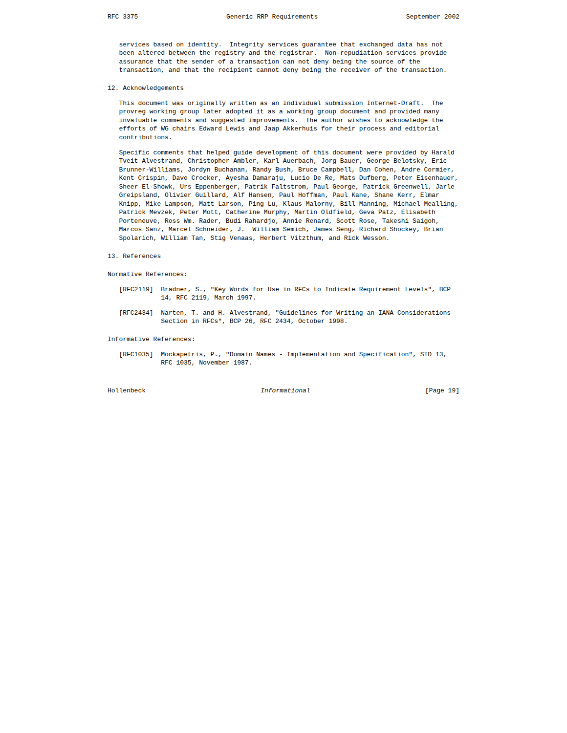RFC 3375 Generic RRP Requirements September 2002
services based on identity. Integrity services guarantee that exchanged data has not been altered between the registry and the registrar. Non-repudiation services provide assurance that the sender of a transaction can not deny being the source of the transaction, and that the recipient cannot deny being the receiver of the transaction.
12. Acknowledgements
This document was originally written as an individual submission Internet-Draft. The provreg working group later adopted it as a working group document and provided many invaluable comments and suggested improvements. The author wishes to acknowledge the efforts of WG chairs Edward Lewis and Jaap Akkerhuis for their process and editorial contributions.
Specific comments that helped guide development of this document were provided by Harald Tveit Alvestrand, Christopher Ambler, Karl Auerbach, Jorg Bauer, George Belotsky, Eric Brunner-Williams, Jordyn Buchanan, Randy Bush, Bruce Campbell, Dan Cohen, Andre Cormier, Kent Crispin, Dave Crocker, Ayesha Damaraju, Lucio De Re, Mats Dufberg, Peter Eisenhauer, Sheer El-Showk, Urs Eppenberger, Patrik Faltstrom, Paul George, Patrick Greenwell, Jarle Greipsland, Olivier Guillard, Alf Hansen, Paul Hoffman, Paul Kane, Shane Kerr, Elmar Knipp, Mike Lampson, Matt Larson, Ping Lu, Klaus Malorny, Bill Manning, Michael Mealling, Patrick Mevzek, Peter Mott, Catherine Murphy, Martin Oldfield, Geva Patz, Elisabeth Porteneuve, Ross Wm. Rader, Budi Rahardjo, Annie Renard, Scott Rose, Takeshi Saigoh, Marcos Sanz, Marcel Schneider, J. William Semich, James Seng, Richard Shockey, Brian Spolarich, William Tan, Stig Venaas, Herbert Vitzthum, and Rick Wesson.
13. References
Normative References:
[RFC2119]
Bradner, S., "Key Words for Use in RFCs to Indicate Requirement Levels", BCP 14, RFC 2119, March 1997.
[RFC2434]
Narten, T. and H. Alvestrand, "Guidelines for Writing an IANA Considerations Section in RFCs", BCP 26, RFC 2434, October 1998.
Informative References:
[RFC1035]
Mockapetris, P., "Domain Names - Implementation and Specification", STD 13, RFC 1035, November 1987.
Hollenbeck Informational [Page 19]